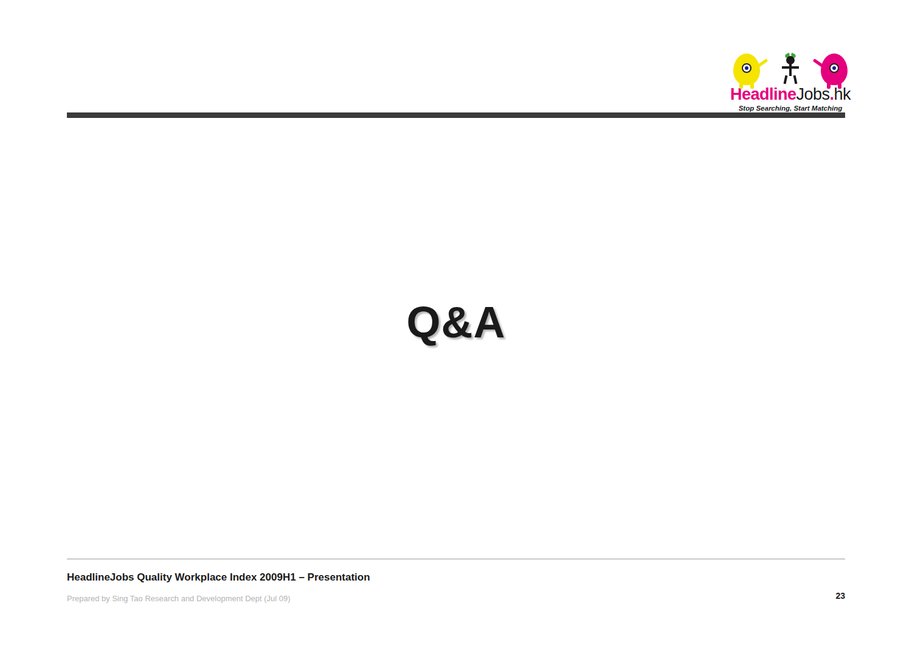Headline Jobs. hk
Stop Searching, Start Matching
Q&A
HeadlineJobs Quality Workplace Index 2009H1 – Presentation
Prepared by Sing Tao Research and Development Dept (Jul 09)
23